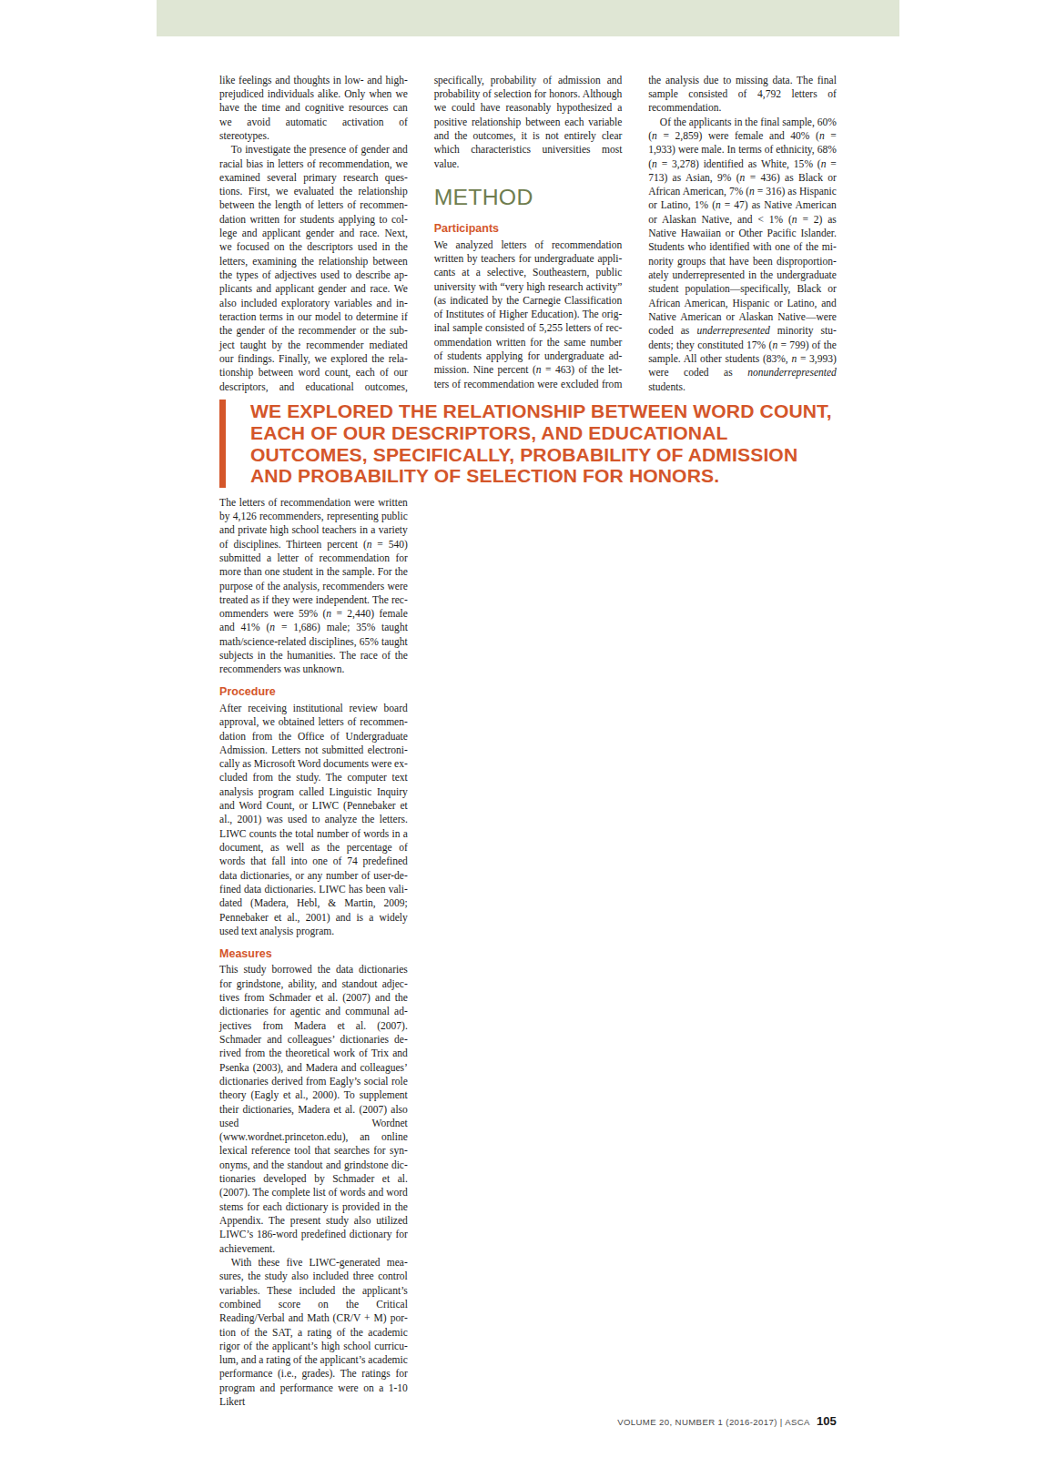like feelings and thoughts in low- and high-prejudiced individuals alike. Only when we have the time and cognitive resources can we avoid automatic activation of stereotypes.
To investigate the presence of gender and racial bias in letters of recommendation, we examined several primary research questions. First, we evaluated the relationship between the length of letters of recommendation written for students applying to college and applicant gender and race. Next, we focused on the descriptors used in the letters, examining the relationship between the types of adjectives used to describe applicants and applicant gender and race. We also included exploratory variables and interaction terms in our model to determine if the gender of the recommender or the subject taught by the recommender mediated our findings. Finally, we explored the relationship between word count, each of our descriptors, and educational outcomes, specifically, probability of admission and probability of selection for honors. Although we could have reasonably hypothesized a positive relationship between each variable and the outcomes, it is not entirely clear which characteristics universities most value.
Method
Participants
We analyzed letters of recommendation written by teachers for undergraduate applicants at a selective, Southeastern, public university with “very high research activity” (as indicated by the Carnegie Classification of Institutes of Higher Education). The original sample consisted of 5,255 letters of recommendation written for the same number of students applying for undergraduate admission. Nine percent (n = 463) of the letters of recommendation were excluded from the analysis due to missing data. The final sample consisted of 4,792 letters of recommendation.
Of the applicants in the final sample, 60% (n = 2,859) were female and 40% (n = 1,933) were male. In terms of ethnicity, 68% (n = 3,278) identified as White, 15% (n = 713) as Asian, 9% (n = 436) as Black or African American, 7% (n = 316) as Hispanic or Latino, 1% (n = 47) as Native American or Alaskan Native, and < 1% (n = 2) as Native Hawaiian or Other Pacific Islander. Students who identified with one of the minority groups that have been disproportionately underrepresented in the undergraduate student population—specifically, Black or African American, Hispanic or Latino, and Native American or Alaskan Native—were coded as underrepresented minority students; they constituted 17% (n = 799) of the sample. All other students (83%, n = 3,993) were coded as nonunderrepresented students.
We explored the relationship between word count, each of our descriptors, and educational outcomes, specifically, probability of admission and probability of selection for honors.
The letters of recommendation were written by 4,126 recommenders, representing public and private high school teachers in a variety of disciplines. Thirteen percent (n = 540) submitted a letter of recommendation for more than one student in the sample. For the purpose of the analysis, recommenders were treated as if they were independent. The recommenders were 59% (n = 2,440) female and 41% (n = 1,686) male; 35% taught math/science-related disciplines, 65% taught subjects in the humanities. The race of the recommenders was unknown.
Procedure
After receiving institutional review board approval, we obtained letters of recommendation from the Office of Undergraduate Admission. Letters not submitted electronically as Microsoft Word documents were excluded from the study. The computer text analysis program called Linguistic Inquiry and Word Count, or LIWC (Pennebaker et al., 2001) was used to analyze the letters. LIWC counts the total number of words in a document, as well as the percentage of words that fall into one of 74 predefined data dictionaries, or any number of user-defined data dictionaries. LIWC has been validated (Madera, Hebl, & Martin, 2009; Pennebaker et al., 2001) and is a widely used text analysis program.
Measures
This study borrowed the data dictionaries for grindstone, ability, and standout adjectives from Schmader et al. (2007) and the dictionaries for agentic and communal adjectives from Madera et al. (2007). Schmader and colleagues’ dictionaries derived from the theoretical work of Trix and Psenka (2003), and Madera and colleagues’ dictionaries derived from Eagly’s social role theory (Eagly et al., 2000). To supplement their dictionaries, Madera et al. (2007) also used Wordnet (www.wordnet.princeton.edu), an online lexical reference tool that searches for synonyms, and the standout and grindstone dictionaries developed by Schmader et al. (2007). The complete list of words and word stems for each dictionary is provided in the Appendix. The present study also utilized LIWC’s 186-word predefined dictionary for achievement.
With these five LIWC-generated measures, the study also included three control variables. These included the applicant’s combined score on the Critical Reading/Verbal and Math (CR/V + M) portion of the SAT, a rating of the academic rigor of the applicant’s high school curriculum, and a rating of the applicant’s academic performance (i.e., grades). The ratings for program and performance were on a 1-10 Likert
VOLUME 20, NUMBER 1 (2016-2017) | ASCA 105